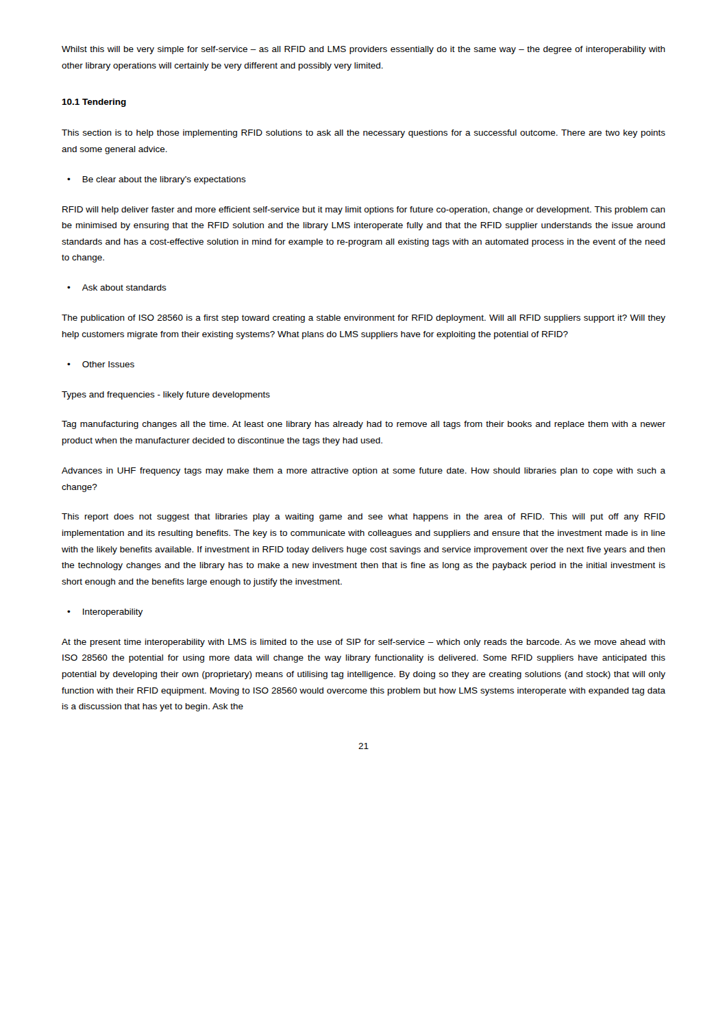Whilst this will be very simple for self-service – as all RFID and LMS providers essentially do it the same way – the degree of interoperability with other library operations will certainly be very different and possibly very limited.
10.1 Tendering
This section is to help those implementing RFID solutions to ask all the necessary questions for a successful outcome. There are two key points and some general advice.
Be clear about the library's expectations
RFID will help deliver faster and more efficient self-service but it may limit options for future co-operation, change or development. This problem can be minimised by ensuring that the RFID solution and the library LMS interoperate fully and that the RFID supplier understands the issue around standards and has a cost-effective solution in mind for example to re-program all existing tags with an automated process in the event of the need to change.
Ask about standards
The publication of ISO 28560 is a first step toward creating a stable environment for RFID deployment. Will all RFID suppliers support it? Will they help customers migrate from their existing systems? What plans do LMS suppliers have for exploiting the potential of RFID?
Other Issues
Types and frequencies - likely future developments
Tag manufacturing changes all the time. At least one library has already had to remove all tags from their books and replace them with a newer product when the manufacturer decided to discontinue the tags they had used.
Advances in UHF frequency tags may make them a more attractive option at some future date. How should libraries plan to cope with such a change?
This report does not suggest that libraries play a waiting game and see what happens in the area of RFID. This will put off any RFID implementation and its resulting benefits. The key is to communicate with colleagues and suppliers and ensure that the investment made is in line with the likely benefits available. If investment in RFID today delivers huge cost savings and service improvement over the next five years and then the technology changes and the library has to make a new investment then that is fine as long as the payback period in the initial investment is short enough and the benefits large enough to justify the investment.
Interoperability
At the present time interoperability with LMS is limited to the use of SIP for self-service – which only reads the barcode. As we move ahead with ISO 28560 the potential for using more data will change the way library functionality is delivered. Some RFID suppliers have anticipated this potential by developing their own (proprietary) means of utilising tag intelligence. By doing so they are creating solutions (and stock) that will only function with their RFID equipment. Moving to ISO 28560 would overcome this problem but how LMS systems interoperate with expanded tag data is a discussion that has yet to begin. Ask the
21